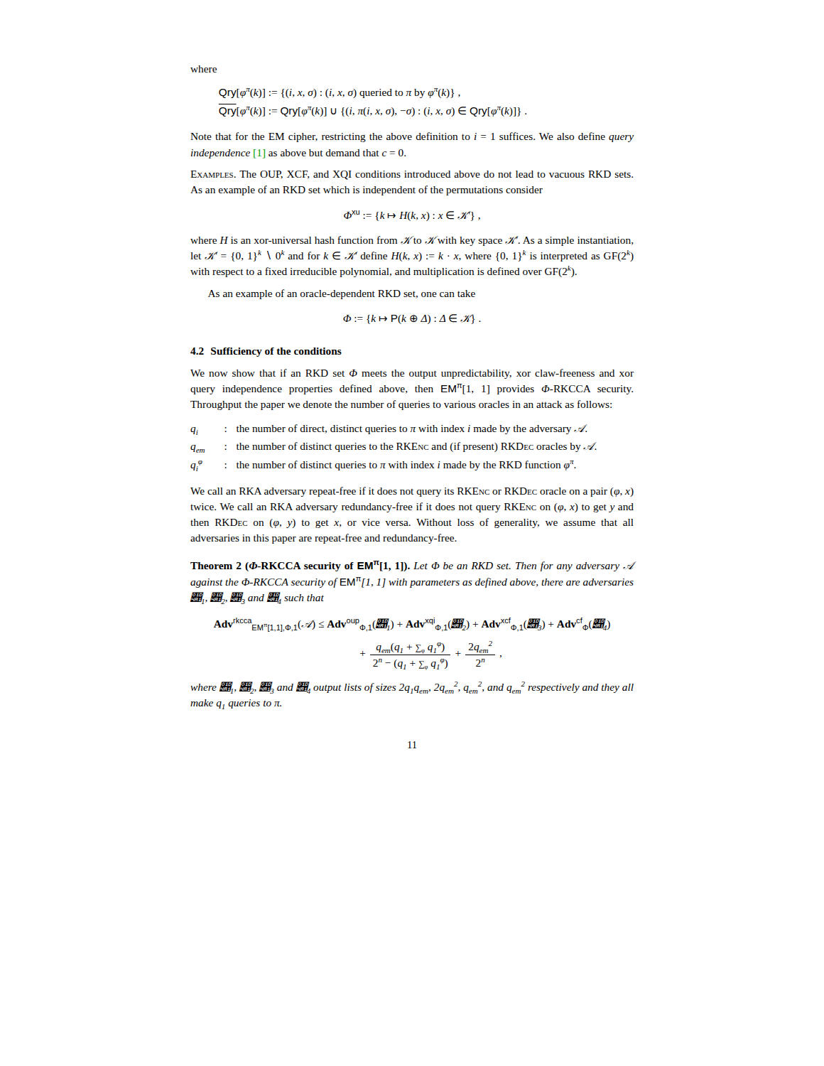where
Qry[φπ(k)] := {(i, x, σ) : (i, x, σ) queried to π by φπ(k)} ,
Qry[φπ(k)] := Qry[φπ(k)] ∪ {(i, π(i, x, σ), −σ) : (i, x, σ) ∈ Qry[φπ(k)]} .
Note that for the EM cipher, restricting the above definition to i = 1 suffices. We also define query independence [1] as above but demand that c = 0.
Examples. The OUP, XCF, and XQI conditions introduced above do not lead to vacuous RKD sets. As an example of an RKD set which is independent of the permutations consider
Φxu := {k ↦ H(k, x) : x ∈ 𝒦′} ,
where H is an xor-universal hash function from 𝒦 to 𝒦 with key space 𝒦′. As a simple instantiation, let 𝒦′ = {0, 1}k ∖ 0k and for k ∈ 𝒦′ define H(k, x) := k · x, where {0, 1}k is interpreted as GF(2k) with respect to a fixed irreducible polynomial, and multiplication is defined over GF(2k).
As an example of an oracle-dependent RKD set, one can take
Φ := {k ↦ P(k ⊕ Δ) : Δ ∈ 𝒦} .
4.2 Sufficiency of the conditions
We now show that if an RKD set Φ meets the output unpredictability, xor claw-freeness and xor query independence properties defined above, then EMπ[1, 1] provides Φ-RKCCA security. Throughput the paper we denote the number of queries to various oracles in an attack as follows:
| q i | : | the number of direct, distinct queries to π with index i made by the adversary 𝒜 . |
| q em | : | the number of distinct queries to the RKEnc and (if present) RKDec oracles by 𝒜 . |
| q i φ | : | the number of distinct queries to π with index i made by the RKD function φ π . |
We call an RKA adversary repeat-free if it does not query its RKEnc or RKDec oracle on a pair (φ, x) twice. We call an RKA adversary redundancy-free if it does not query RKEnc on (φ, x) to get y and then RKDec on (φ, y) to get x, or vice versa. Without loss of generality, we assume that all adversaries in this paper are repeat-free and redundancy-free.
Theorem 2 (Φ-RKCCA security of EMπ[1, 1]). Let Φ be an RKD set. Then for any adversary 𝒜 against the Φ-RKCCA security of EMπ[1, 1] with parameters as defined above, there are adversaries 𝒡1, 𝒡2, 𝒡3 and 𝒡4 such that
AdvrkccaEMπ[1,1],Φ,1(𝒜) ≤ AdvoupΦ,1(𝒡1) + AdvxqiΦ,1(𝒡2) + AdvxcfΦ,1(𝒡3) + AdvcfΦ(𝒡4)
+ qem(q1 + ∑φ q1φ) 2n − (q1 + ∑φ q1φ) + 2qem22n ,
where 𝒡1, 𝒡2, 𝒡3 and 𝒡4 output lists of sizes 2q1qem, 2qem2, qem2, and qem2 respectively and they all make q1 queries to π.
11